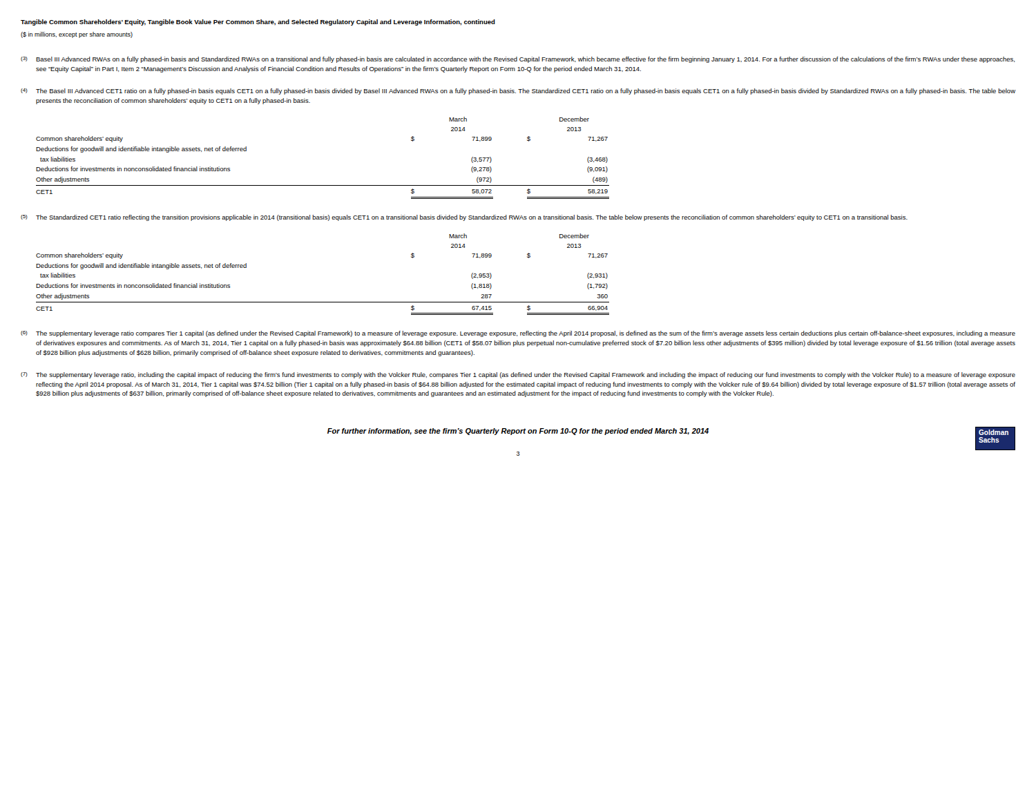Tangible Common Shareholders’ Equity, Tangible Book Value Per Common Share, and Selected Regulatory Capital and Leverage Information, continued
($ in millions, except per share amounts)
(3)
Basel III Advanced RWAs on a fully phased-in basis and Standardized RWAs on a transitional and fully phased-in basis are calculated in accordance with the Revised Capital Framework, which became effective for the firm beginning January 1, 2014. For a further discussion of the calculations of the firm’s RWAs under these approaches, see “Equity Capital” in Part I, Item 2 “Management’s Discussion and Analysis of Financial Condition and Results of Operations” in the firm’s Quarterly Report on Form 10-Q for the period ended March 31, 2014.
(4)
The Basel III Advanced CET1 ratio on a fully phased-in basis equals CET1 on a fully phased-in basis divided by Basel III Advanced RWAs on a fully phased-in basis. The Standardized CET1 ratio on a fully phased-in basis equals CET1 on a fully phased-in basis divided by Standardized RWAs on a fully phased-in basis. The table below presents the reconciliation of common shareholders’ equity to CET1 on a fully phased-in basis.
| | | March 2014 | | | December 2013 |
| --- | --- | --- | --- | --- | --- |
| Common shareholders’ equity | $ | 71,899 | | $ | 71,267 |
| Deductions for goodwill and identifiable intangible assets, net of deferred | | | | | |
| tax liabilities | | (3,577) | | | (3,468) |
| Deductions for investments in nonconsolidated financial institutions | | (9,278) | | | (9,091) |
| Other adjustments | | (972) | | | (489) |
| CET1 | $ | 58,072 | | $ | 58,219 |
(5)
The Standardized CET1 ratio reflecting the transition provisions applicable in 2014 (transitional basis) equals CET1 on a transitional basis divided by Standardized RWAs on a transitional basis. The table below presents the reconciliation of common shareholders’ equity to CET1 on a transitional basis.
| | | March 2014 | | | December 2013 |
| --- | --- | --- | --- | --- | --- |
| Common shareholders’ equity | $ | 71,899 | | $ | 71,267 |
| Deductions for goodwill and identifiable intangible assets, net of deferred | | | | | |
| tax liabilities | | (2,953) | | | (2,931) |
| Deductions for investments in nonconsolidated financial institutions | | (1,818) | | | (1,792) |
| Other adjustments | | 287 | | | 360 |
| CET1 | $ | 67,415 | | $ | 66,904 |
(6)
The supplementary leverage ratio compares Tier 1 capital (as defined under the Revised Capital Framework) to a measure of leverage exposure. Leverage exposure, reflecting the April 2014 proposal, is defined as the sum of the firm’s average assets less certain deductions plus certain off-balance-sheet exposures, including a measure of derivatives exposures and commitments. As of March 31, 2014, Tier 1 capital on a fully phased-in basis was approximately $64.88 billion (CET1 of $58.07 billion plus perpetual non-cumulative preferred stock of $7.20 billion less other adjustments of $395 million) divided by total leverage exposure of $1.56 trillion (total average assets of $928 billion plus adjustments of $628 billion, primarily comprised of off-balance sheet exposure related to derivatives, commitments and guarantees).
(7)
The supplementary leverage ratio, including the capital impact of reducing the firm’s fund investments to comply with the Volcker Rule, compares Tier 1 capital (as defined under the Revised Capital Framework and including the impact of reducing our fund investments to comply with the Volcker Rule) to a measure of leverage exposure reflecting the April 2014 proposal. As of March 31, 2014, Tier 1 capital was $74.52 billion (Tier 1 capital on a fully phased-in basis of $64.88 billion adjusted for the estimated capital impact of reducing fund investments to comply with the Volcker rule of $9.64 billion) divided by total leverage exposure of $1.57 trillion (total average assets of $928 billion plus adjustments of $637 billion, primarily comprised of off-balance sheet exposure related to derivatives, commitments and guarantees and an estimated adjustment for the impact of reducing fund investments to comply with the Volcker Rule).
For further information, see the firm’s Quarterly Report on Form 10-Q for the period ended March 31, 2014
3
Goldman Sachs